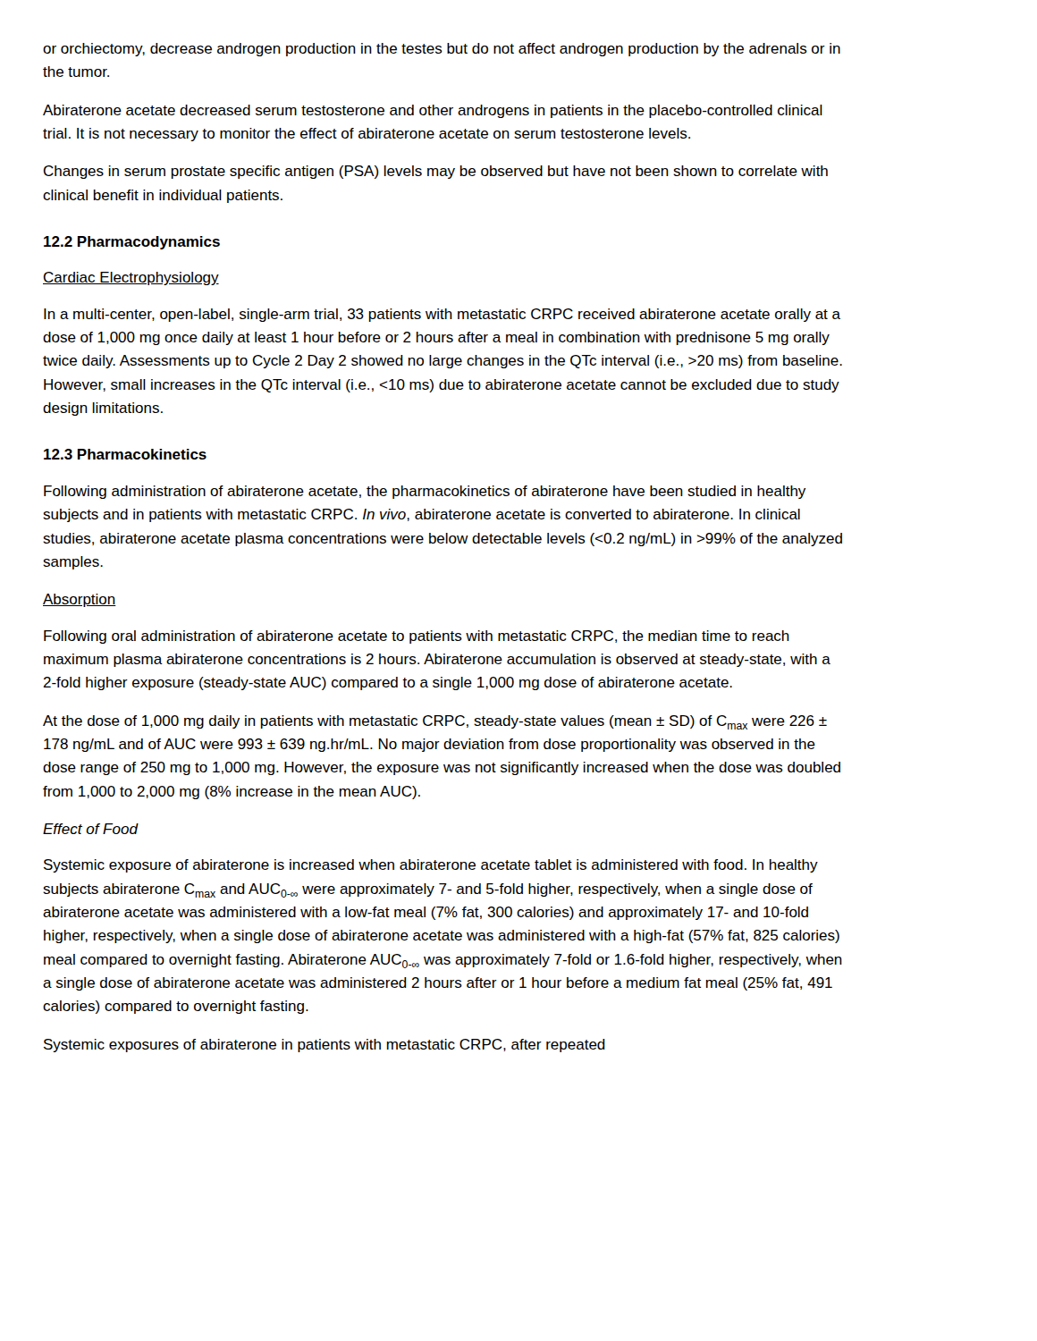or orchiectomy, decrease androgen production in the testes but do not affect androgen production by the adrenals or in the tumor.
Abiraterone acetate decreased serum testosterone and other androgens in patients in the placebo-controlled clinical trial. It is not necessary to monitor the effect of abiraterone acetate on serum testosterone levels.
Changes in serum prostate specific antigen (PSA) levels may be observed but have not been shown to correlate with clinical benefit in individual patients.
12.2 Pharmacodynamics
Cardiac Electrophysiology
In a multi-center, open-label, single-arm trial, 33 patients with metastatic CRPC received abiraterone acetate orally at a dose of 1,000 mg once daily at least 1 hour before or 2 hours after a meal in combination with prednisone 5 mg orally twice daily. Assessments up to Cycle 2 Day 2 showed no large changes in the QTc interval (i.e., >20 ms) from baseline. However, small increases in the QTc interval (i.e., <10 ms) due to abiraterone acetate cannot be excluded due to study design limitations.
12.3 Pharmacokinetics
Following administration of abiraterone acetate, the pharmacokinetics of abiraterone have been studied in healthy subjects and in patients with metastatic CRPC. In vivo, abiraterone acetate is converted to abiraterone. In clinical studies, abiraterone acetate plasma concentrations were below detectable levels (<0.2 ng/mL) in >99% of the analyzed samples.
Absorption
Following oral administration of abiraterone acetate to patients with metastatic CRPC, the median time to reach maximum plasma abiraterone concentrations is 2 hours. Abiraterone accumulation is observed at steady-state, with a 2-fold higher exposure (steady-state AUC) compared to a single 1,000 mg dose of abiraterone acetate.
At the dose of 1,000 mg daily in patients with metastatic CRPC, steady-state values (mean ± SD) of Cmax were 226 ± 178 ng/mL and of AUC were 993 ± 639 ng.hr/mL. No major deviation from dose proportionality was observed in the dose range of 250 mg to 1,000 mg. However, the exposure was not significantly increased when the dose was doubled from 1,000 to 2,000 mg (8% increase in the mean AUC).
Effect of Food
Systemic exposure of abiraterone is increased when abiraterone acetate tablet is administered with food. In healthy subjects abiraterone Cmax and AUC0-∞ were approximately 7- and 5-fold higher, respectively, when a single dose of abiraterone acetate was administered with a low-fat meal (7% fat, 300 calories) and approximately 17- and 10-fold higher, respectively, when a single dose of abiraterone acetate was administered with a high-fat (57% fat, 825 calories) meal compared to overnight fasting. Abiraterone AUC0-∞ was approximately 7-fold or 1.6-fold higher, respectively, when a single dose of abiraterone acetate was administered 2 hours after or 1 hour before a medium fat meal (25% fat, 491 calories) compared to overnight fasting.
Systemic exposures of abiraterone in patients with metastatic CRPC, after repeated